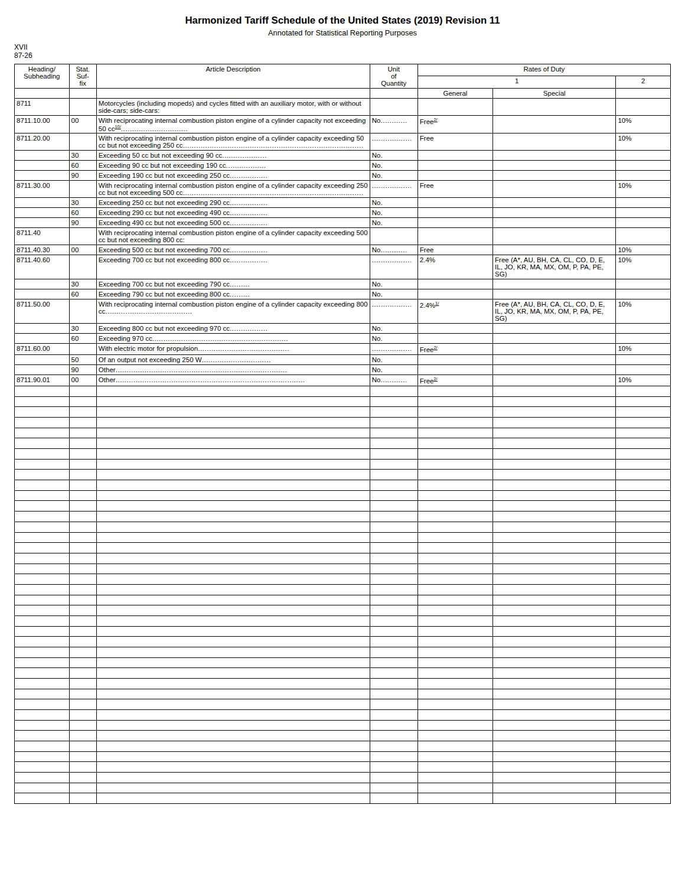Harmonized Tariff Schedule of the United States (2019) Revision 11
Annotated for Statistical Reporting Purposes
XVII
87-26
| Heading/ Subheading | Stat. Suf- fix | Article Description | Unit of Quantity | Rates of Duty |
| --- | --- | --- | --- | --- |
| 1 | 2 |
| | | | | General | Special | |
| 8711 | | Motorcycles (including mopeds) and cycles fitted with an auxiliary motor, with or without side-cars; side-cars: | | | | |
| 8711.10.00 | 00 | With reciprocating internal combustion piston engine of a cylinder capacity not exceeding 50 cc 10/ .............................. | No ............ | Free 2/ | | 10% |
| 8711.20.00 | | With reciprocating internal combustion piston engine of a cylinder capacity exceeding 50 cc but not exceeding 250 cc ................................................................................. | .................. | Free | | 10% |
| | 30 | Exceeding 50 cc but not exceeding 90 cc .................... | No. | | | |
| | 60 | Exceeding 90 cc but not exceeding 190 cc .................. | No. | | | |
| | 90 | Exceeding 190 cc but not exceeding 250 cc ................. | No. | | | |
| 8711.30.00 | | With reciprocating internal combustion piston engine of a cylinder capacity exceeding 250 cc but not exceeding 500 cc ................................................................................. | .................. | Free | | 10% |
| | 30 | Exceeding 250 cc but not exceeding 290 cc ................. | No. | | | |
| | 60 | Exceeding 290 cc but not exceeding 490 cc ................. | No. | | | |
| | 90 | Exceeding 490 cc but not exceeding 500 cc ................. | No. | | | |
| 8711.40 | | With reciprocating internal combustion piston engine of a cylinder capacity exceeding 500 cc but not exceeding 800 cc: | | | | |
| 8711.40.30 | 00 | Exceeding 500 cc but not exceeding 700 cc ................. | No ............ | Free | | 10% |
| 8711.40.60 | | Exceeding 700 cc but not exceeding 800 cc ................. | .................. | 2.4% | Free (A*, AU, BH, CA, CL, CO, D, E, IL, JO, KR, MA, MX, OM, P, PA, PE, SG) | 10% |
| | 30 | Exceeding 700 cc but not exceeding 790 cc ......... | No. | | | |
| | 60 | Exceeding 790 cc but not exceeding 800 cc ......... | No. | | | |
| 8711.50.00 | | With reciprocating internal combustion piston engine of a cylinder capacity exceeding 800 cc ....................................... | .................. | 2.4% 1/ | Free (A*, AU, BH, CA, CL, CO, D, E, IL, JO, KR, MA, MX, OM, P, PA, PE, SG) | 10% |
| | 30 | Exceeding 800 cc but not exceeding 970 cc ................. | No. | | | |
| | 60 | Exceeding 970 cc ............................................................. | No. | | | |
| 8711.60.00 | | With electric motor for propulsion ......................................... | .................. | Free 2/ | | 10% |
| | 50 | Of an output not exceeding 250 W ............................... | No. | | | |
| | 90 | Other ............................................................................. | No. | | | |
| 8711.90.01 | 00 | Other ..................................................................................... | No ............ | Free 2/ | | 10% |